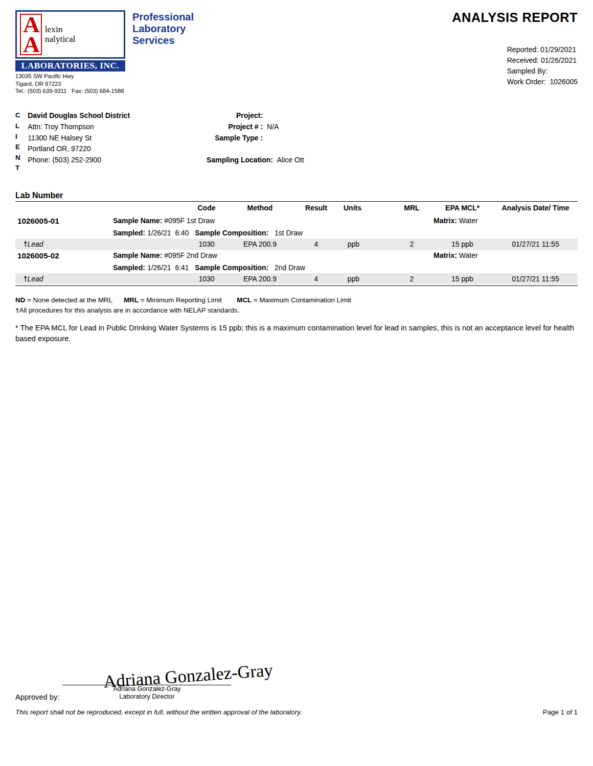A
A
lexin
nalytical
LABORATORIES, INC.
Professional
Laboratory
Services
13035 SW Pacific Hwy
Tigard, OR 97223
Tel.: (503) 639-9311 Fax: (503) 684-1588
ANALYSIS REPORT
Reported: 01/29/2021
Received: 01/26/2021
Sampled By:
Work Order: 1026005
C
L
I
E
N
T
David Douglas School District
Attn: Troy Thompson
11300 NE Halsey St
Portland OR, 97220
Phone: (503) 252-2900
Project:
Project # : N/A
Sample Type :
Sampling Location: Alice Ott
Lab Number
| | | Code | Method | Result | Units | MRL | EPA MCL* | Analysis Date/ Time |
| --- | --- | --- | --- | --- | --- | --- | --- | --- |
| 1026005-01 | Sample Name: #095F 1st Draw | Matrix: Water |
| | Sampled: 1/26/21 6:40 Sample Composition: 1st Draw | |
| † Lead | 1030 | EPA 200.9 | 4 | ppb | 2 | 15 ppb | 01/27/21 11:55 |
| 1026005-02 | Sample Name: #095F 2nd Draw | Matrix: Water |
| | Sampled: 1/26/21 6:41 Sample Composition: 2nd Draw | |
| † Lead | 1030 | EPA 200.9 | 4 | ppb | 2 | 15 ppb | 01/27/21 11:55 |
ND = None detected at the MRL MRL = Minimum Reporting Limit MCL = Maximum Contamination Limit
†All procedures for this analysis are in accordance with NELAP standards.
* The EPA MCL for Lead in Public Drinking Water Systems is 15 ppb; this is a maximum contamination level for lead in samples, this is not an acceptance level for health based exposure.
Approved by:
Adriana Gonzalez-Gray
Adriana Gonzalez-Gray
Laboratory Director
This report shall not be reproduced, except in full, without the written approval of the laboratory.
Page 1 of 1